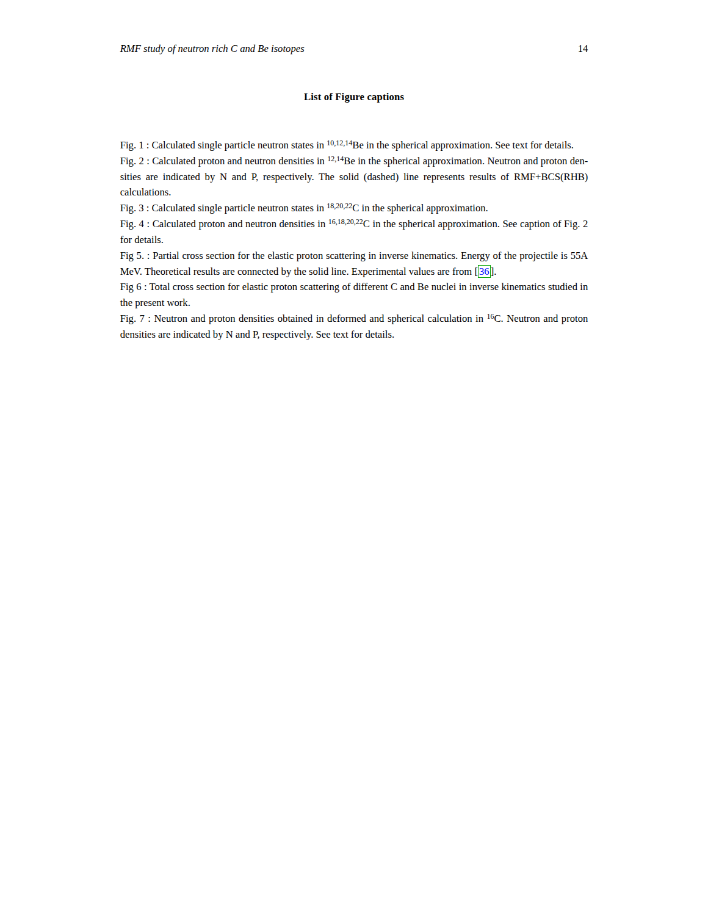RMF study of neutron rich C and Be isotopes 14
List of Figure captions
Fig. 1 : Calculated single particle neutron states in 10,12,14Be in the spherical approximation. See text for details.
Fig. 2 : Calculated proton and neutron densities in 12,14Be in the spherical approximation. Neutron and proton densities are indicated by N and P, respectively. The solid (dashed) line represents results of RMF+BCS(RHB) calculations.
Fig. 3 : Calculated single particle neutron states in 18,20,22C in the spherical approximation.
Fig. 4 : Calculated proton and neutron densities in 16,18,20,22C in the spherical approximation. See caption of Fig. 2 for details.
Fig 5. : Partial cross section for the elastic proton scattering in inverse kinematics. Energy of the projectile is 55A MeV. Theoretical results are connected by the solid line. Experimental values are from [36].
Fig 6 : Total cross section for elastic proton scattering of different C and Be nuclei in inverse kinematics studied in the present work.
Fig. 7 : Neutron and proton densities obtained in deformed and spherical calculation in 16C. Neutron and proton densities are indicated by N and P, respectively. See text for details.